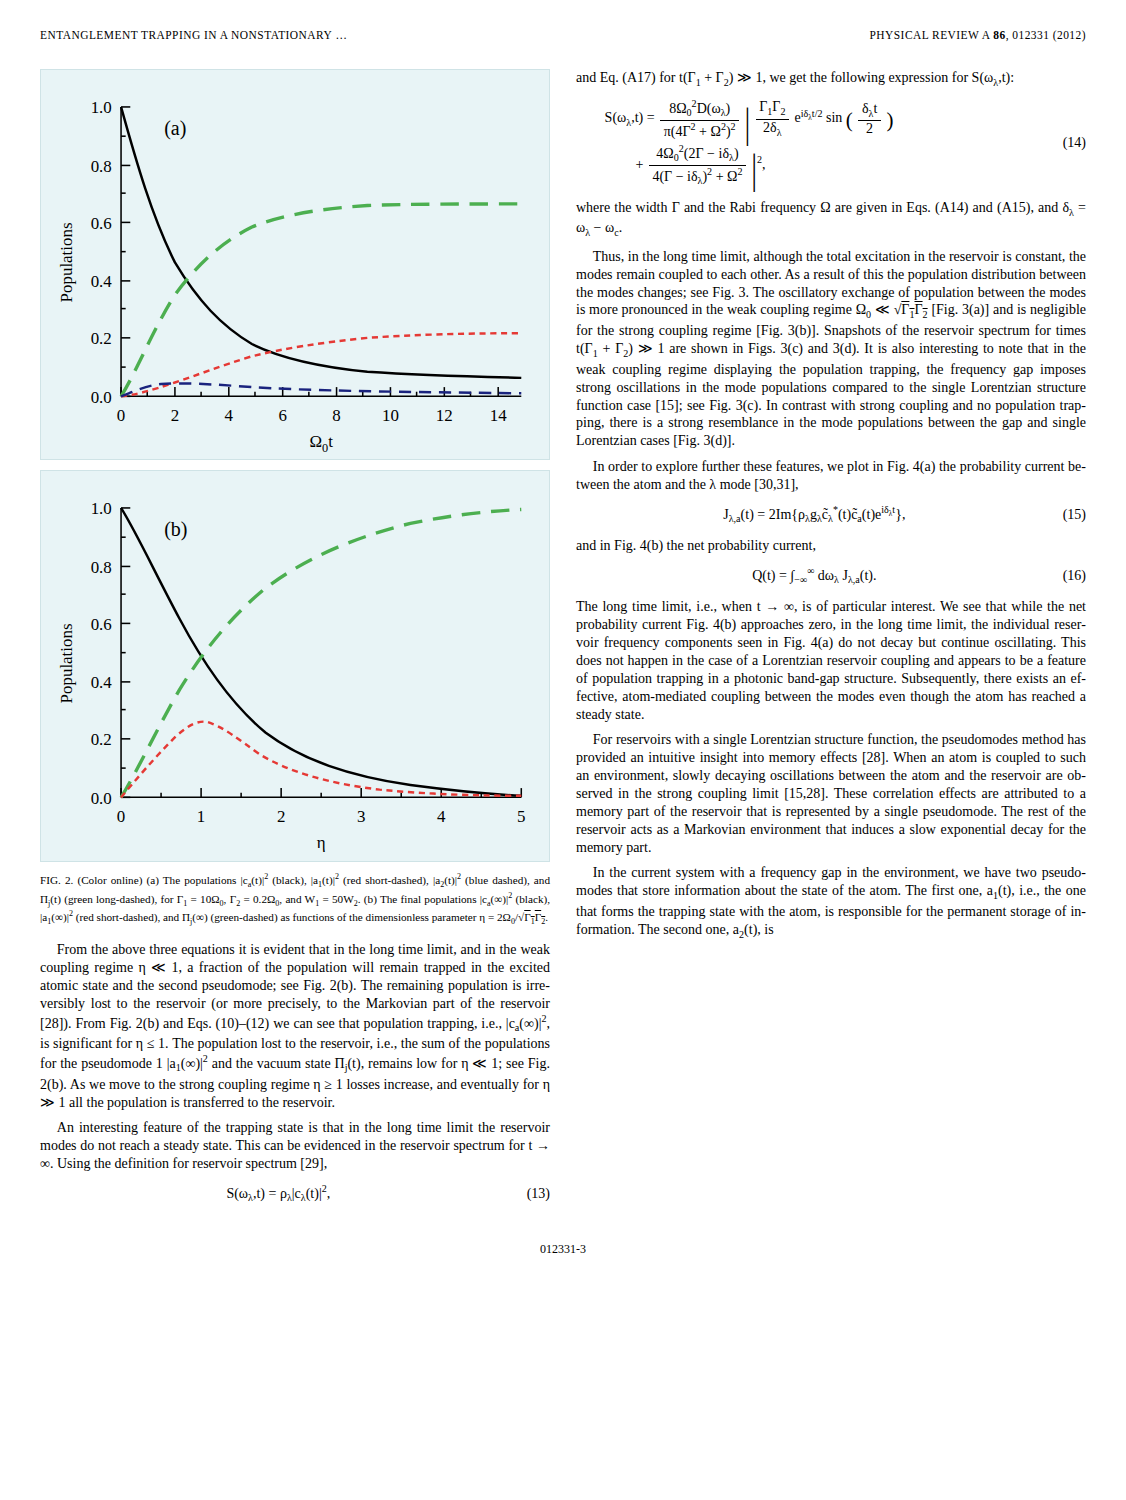Entanglement trapping in a nonstationary …
Physical Review A 86, 012331 (2012)
0.0 0.2 0.4 0.6 0.8 1.0 0 2 4 6 8 10 12 14 Populations Ω0t (a)
0.0 0.2 0.4 0.6 0.8 1.0 0 1 2 3 4 5 Populations η (b)
FIG. 2. (Color online) (a) The populations |ca(t)|2 (black), |a1(t)|2 (red short-dashed), |a2(t)|2 (blue dashed), and Πj(t) (green long-dashed), for Γ1 = 10Ω0, Γ2 = 0.2Ω0, and W1 = 50W2. (b) The final populations |ca(∞)|2 (black), |a1(∞)|2 (red short-dashed), and Πj(∞) (green-dashed) as functions of the dimensionless parameter η = 2Ω0/√Γ1 Γ2.
From the above three equations it is evident that in the long time limit, and in the weak coupling regime η ≪ 1, a fraction of the population will remain trapped in the excited atomic state and the second pseudomode; see Fig. 2(b). The remaining population is irreversibly lost to the reservoir (or more precisely, to the Markovian part of the reservoir [28]). From Fig. 2(b) and Eqs. (10)–(12) we can see that population trapping, i.e., |ca(∞)|2, is significant for η ≤ 1. The population lost to the reservoir, i.e., the sum of the populations for the pseudomode 1 |a1(∞)|2 and the vacuum state Πj(t), remains low for η ≪ 1; see Fig. 2(b). As we move to the strong coupling regime η ≥ 1 losses increase, and eventually for η ≫ 1 all the population is transferred to the reservoir.
An interesting feature of the trapping state is that in the long time limit the reservoir modes do not reach a steady state. This can be evidenced in the reservoir spectrum for t → ∞. Using the definition for reservoir spectrum [29],
S(ωλ,t) = ρλ|cλ(t)|2,
(13)
and Eq. (A17) for t(Γ1 + Γ2) ≫ 1, we get the following expression for S(ωλ,t):
S(ωλ,t) = 8Ω02 D(ωλ) π(4Γ2 + Ω2)2 | Γ1 Γ22δλ eiδλt/2 sin ( δλt 2 ) + 4Ω02(2Γ − iδλ) 4(Γ − iδλ)2 + Ω2 |2,
(14)
where the width Γ and the Rabi frequency Ω are given in Eqs. (A14) and (A15), and δλ = ωλ − ωc.
Thus, in the long time limit, although the total excitation in the reservoir is constant, the modes remain coupled to each other. As a result of this the population distribution between the modes changes; see Fig. 3. The oscillatory exchange of population between the modes is more pronounced in the weak coupling regime Ω0 ≪ √Γ1 Γ2 [Fig. 3(a)] and is negligible for the strong coupling regime [Fig. 3(b)]. Snapshots of the reservoir spectrum for times t(Γ1 + Γ2) ≫ 1 are shown in Figs. 3(c) and 3(d). It is also interesting to note that in the weak coupling regime displaying the population trapping, the frequency gap imposes strong oscillations in the mode populations compared to the single Lorentzian structure function case [15]; see Fig. 3(c). In contrast with strong coupling and no population trapping, there is a strong resemblance in the mode populations between the gap and single Lorentzian cases [Fig. 3(d)].
In order to explore further these features, we plot in Fig. 4(a) the probability current between the atom and the λ mode [30,31],
Jλ,a(t) = 2Im{ρλgλc̃λ*(t)c̃a(t)eiδλt},
(15)
and in Fig. 4(b) the net probability current,
Q(t) = ∫−∞∞ dωλ Jλ,a(t).
(16)
The long time limit, i.e., when t → ∞, is of particular interest. We see that while the net probability current Fig. 4(b) approaches zero, in the long time limit, the individual reservoir frequency components seen in Fig. 4(a) do not decay but continue oscillating. This does not happen in the case of a Lorentzian reservoir coupling and appears to be a feature of population trapping in a photonic band-gap structure. Subsequently, there exists an effective, atom-mediated coupling between the modes even though the atom has reached a steady state.
For reservoirs with a single Lorentzian structure function, the pseudomodes method has provided an intuitive insight into memory effects [28]. When an atom is coupled to such an environment, slowly decaying oscillations between the atom and the reservoir are observed in the strong coupling limit [15,28]. These correlation effects are attributed to a memory part of the reservoir that is represented by a single pseudomode. The rest of the reservoir acts as a Markovian environment that induces a slow exponential decay for the memory part.
In the current system with a frequency gap in the environment, we have two pseudomodes that store information about the state of the atom. The first one, a1(t), i.e., the one that forms the trapping state with the atom, is responsible for the permanent storage of information. The second one, a2(t), is
012331-3